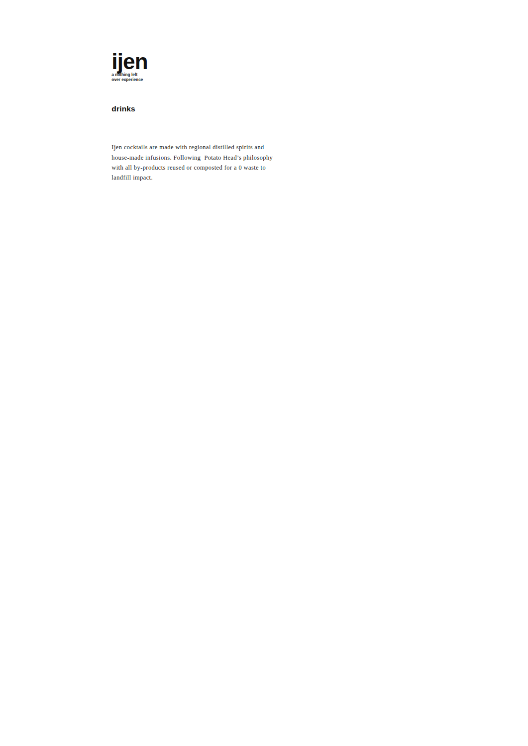ijen a nothing left
over experience
drinks
Ijen cocktails are made with regional distilled spirits and house-made infusions. Following Potato Head’s philosophy with all by-products reused or composted for a 0 waste to landfill impact.